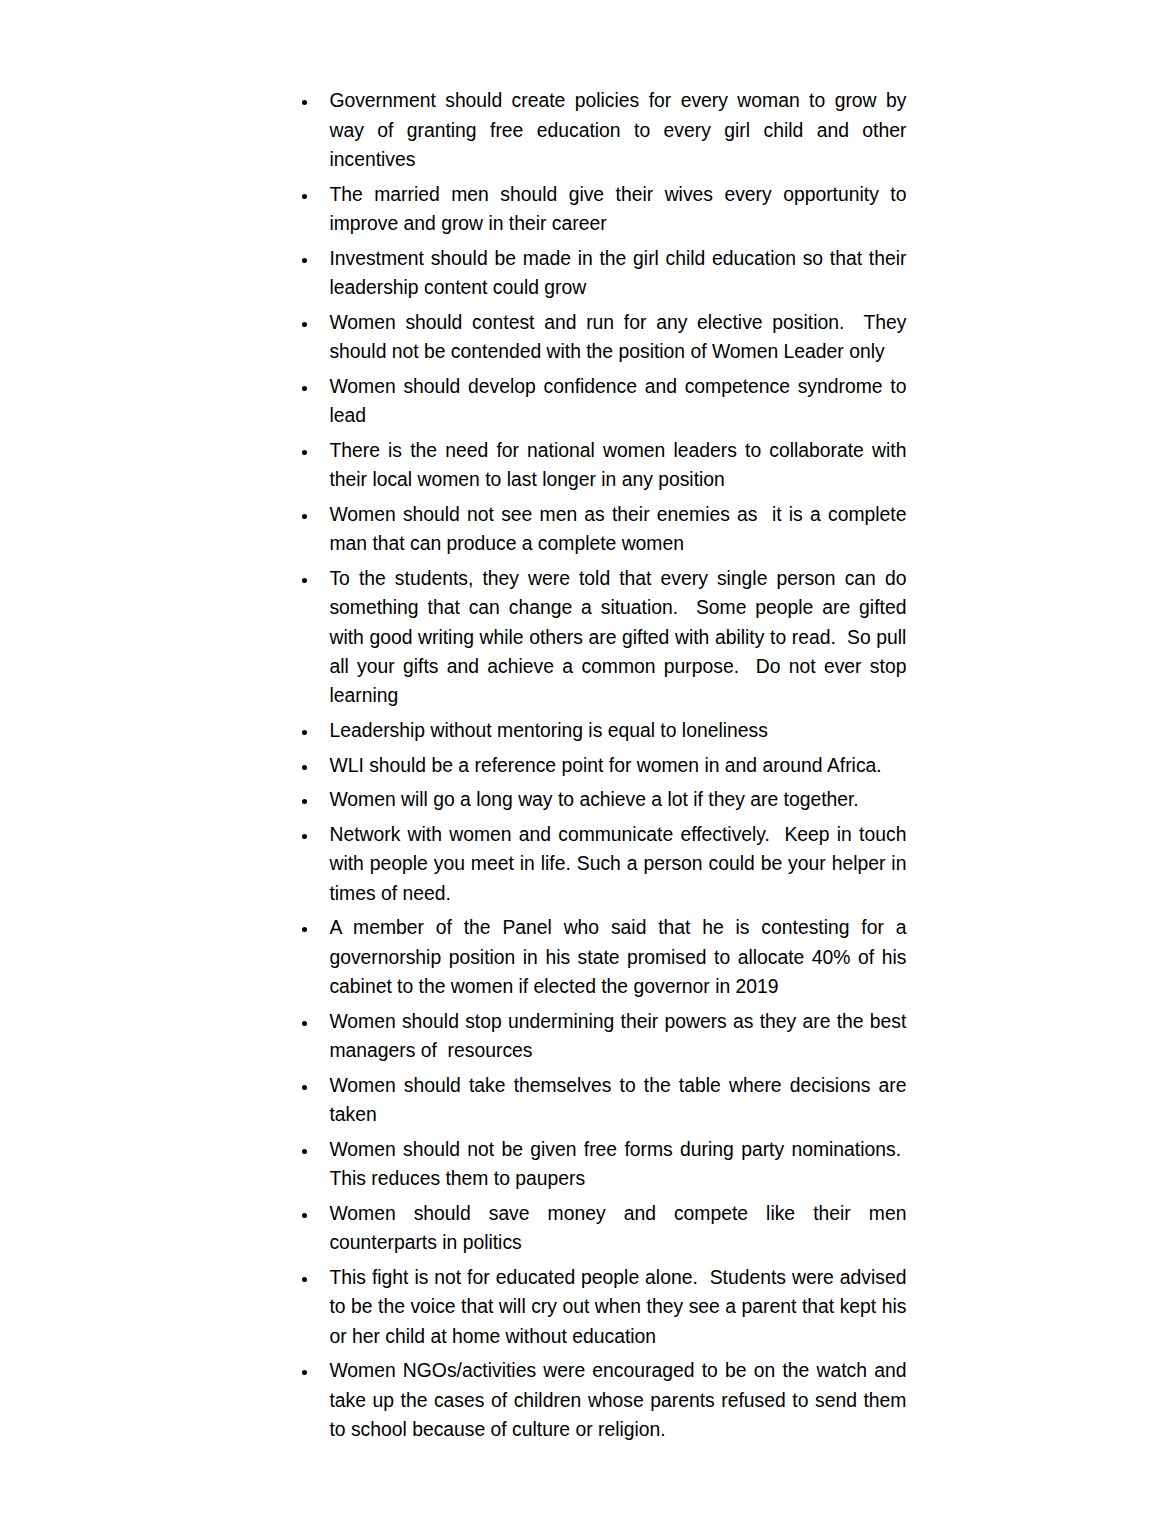Government should create policies for every woman to grow by way of granting free education to every girl child and other incentives
The married men should give their wives every opportunity to improve and grow in their career
Investment should be made in the girl child education so that their leadership content could grow
Women should contest and run for any elective position. They should not be contended with the position of Women Leader only
Women should develop confidence and competence syndrome to lead
There is the need for national women leaders to collaborate with their local women to last longer in any position
Women should not see men as their enemies as it is a complete man that can produce a complete women
To the students, they were told that every single person can do something that can change a situation. Some people are gifted with good writing while others are gifted with ability to read. So pull all your gifts and achieve a common purpose. Do not ever stop learning
Leadership without mentoring is equal to loneliness
WLI should be a reference point for women in and around Africa.
Women will go a long way to achieve a lot if they are together.
Network with women and communicate effectively. Keep in touch with people you meet in life. Such a person could be your helper in times of need.
A member of the Panel who said that he is contesting for a governorship position in his state promised to allocate 40% of his cabinet to the women if elected the governor in 2019
Women should stop undermining their powers as they are the best managers of resources
Women should take themselves to the table where decisions are taken
Women should not be given free forms during party nominations. This reduces them to paupers
Women should save money and compete like their men counterparts in politics
This fight is not for educated people alone. Students were advised to be the voice that will cry out when they see a parent that kept his or her child at home without education
Women NGOs/activities were encouraged to be on the watch and take up the cases of children whose parents refused to send them to school because of culture or religion.